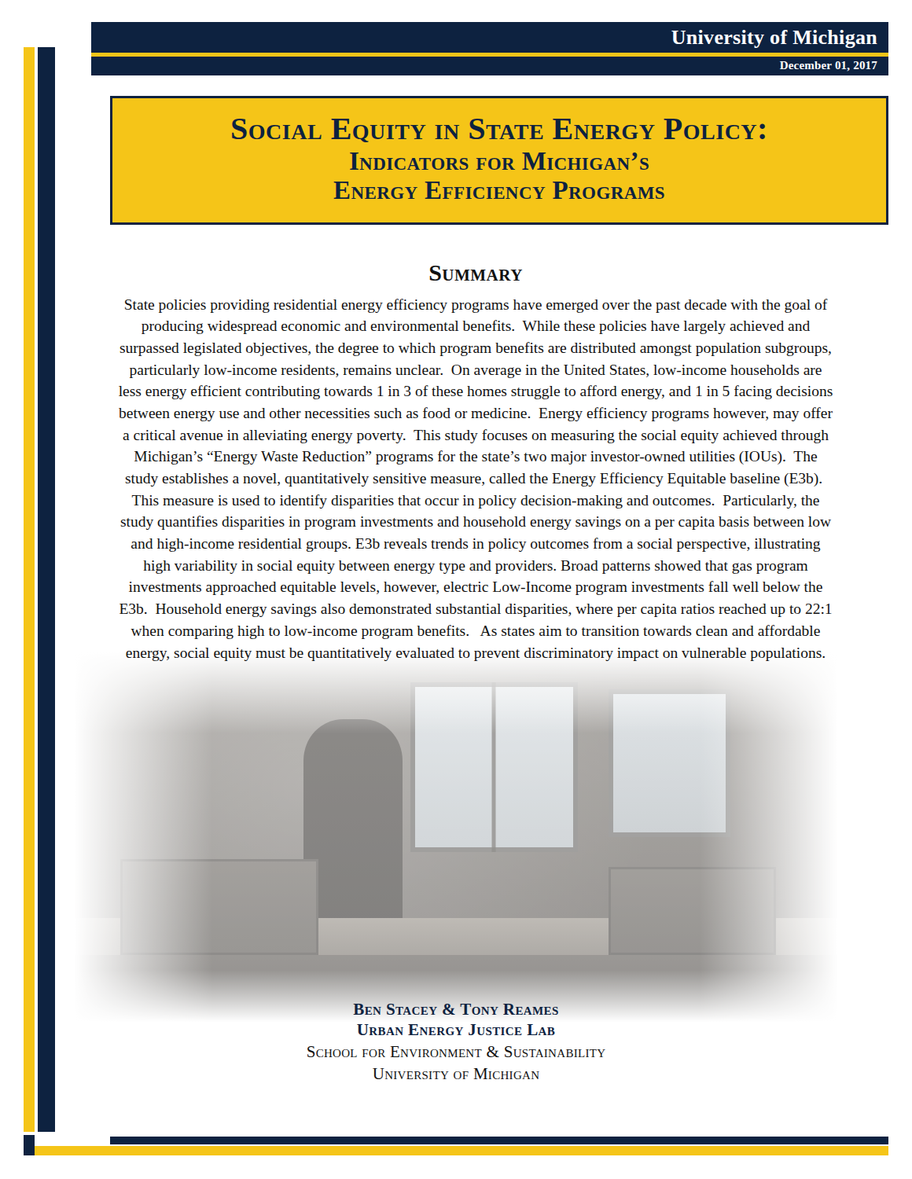University of Michigan
December 01, 2017
Social Equity in State Energy Policy:
Indicators for Michigan’s
Energy Efficiency Programs
Summary
State policies providing residential energy efficiency programs have emerged over the past decade with the goal of producing widespread economic and environmental benefits. While these policies have largely achieved and surpassed legislated objectives, the degree to which program benefits are distributed amongst population subgroups, particularly low-income residents, remains unclear. On average in the United States, low-income households are less energy efficient contributing towards 1 in 3 of these homes struggle to afford energy, and 1 in 5 facing decisions between energy use and other necessities such as food or medicine. Energy efficiency programs however, may offer a critical avenue in alleviating energy poverty. This study focuses on measuring the social equity achieved through Michigan’s “Energy Waste Reduction” programs for the state’s two major investor-owned utilities (IOUs). The study establishes a novel, quantitatively sensitive measure, called the Energy Efficiency Equitable baseline (E3b). This measure is used to identify disparities that occur in policy decision-making and outcomes. Particularly, the study quantifies disparities in program investments and household energy savings on a per capita basis between low and high-income residential groups. E3b reveals trends in policy outcomes from a social perspective, illustrating high variability in social equity between energy type and providers. Broad patterns showed that gas program investments approached equitable levels, however, electric Low-Income program investments fall well below the E3b. Household energy savings also demonstrated substantial disparities, where per capita ratios reached up to 22:1 when comparing high to low-income program benefits. As states aim to transition towards clean and affordable energy, social equity must be quantitatively evaluated to prevent discriminatory impact on vulnerable populations.
Ben Stacey & Tony Reames
Urban Energy Justice Lab
School for Environment & Sustainability
University of Michigan